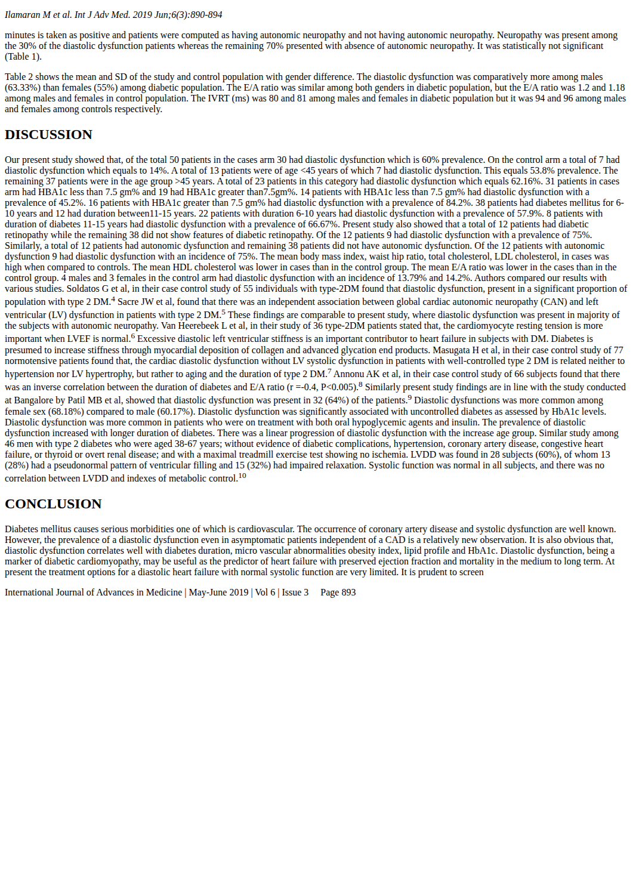Ilamaran M et al. Int J Adv Med. 2019 Jun;6(3):890-894
minutes is taken as positive and patients were computed as having autonomic neuropathy and not having autonomic neuropathy. Neuropathy was present among the 30% of the diastolic dysfunction patients whereas the remaining 70% presented with absence of autonomic neuropathy. It was statistically not significant (Table 1).
Table 2 shows the mean and SD of the study and control population with gender difference. The diastolic dysfunction was comparatively more among males (63.33%) than females (55%) among diabetic population. The E/A ratio was similar among both genders in diabetic population, but the E/A ratio was 1.2 and 1.18 among males and females in control population. The IVRT (ms) was 80 and 81 among males and females in diabetic population but it was 94 and 96 among males and females among controls respectively.
DISCUSSION
Our present study showed that, of the total 50 patients in the cases arm 30 had diastolic dysfunction which is 60% prevalence. On the control arm a total of 7 had diastolic dysfunction which equals to 14%. A total of 13 patients were of age <45 years of which 7 had diastolic dysfunction. This equals 53.8% prevalence. The remaining 37 patients were in the age group >45 years. A total of 23 patients in this category had diastolic dysfunction which equals 62.16%. 31 patients in cases arm had HBA1c less than 7.5 gm% and 19 had HBA1c greater than7.5gm%. 14 patients with HBA1c less than 7.5 gm% had diastolic dysfunction with a prevalence of 45.2%. 16 patients with HBA1c greater than 7.5 gm% had diastolic dysfunction with a prevalence of 84.2%. 38 patients had diabetes mellitus for 6-10 years and 12 had duration between11-15 years. 22 patients with duration 6-10 years had diastolic dysfunction with a prevalence of 57.9%. 8 patients with duration of diabetes 11-15 years had diastolic dysfunction with a prevalence of 66.67%. Present study also showed that a total of 12 patients had diabetic retinopathy while the remaining 38 did not show features of diabetic retinopathy. Of the 12 patients 9 had diastolic dysfunction with a prevalence of 75%. Similarly, a total of 12 patients had autonomic dysfunction and remaining 38 patients did not have autonomic dysfunction. Of the 12 patients with autonomic dysfunction 9 had diastolic dysfunction with an incidence of 75%. The mean body mass index, waist hip ratio, total cholesterol, LDL cholesterol, in cases was high when compared to controls. The mean HDL cholesterol was lower in cases than in the control group. The mean E/A ratio was lower in the cases than in the control group. 4 males and 3 females in the control arm had diastolic dysfunction with an incidence of 13.79% and 14.2%. Authors compared our results with various studies. Soldatos G et al, in their case control study of 55 individuals with type-2DM found that diastolic dysfunction, present in a significant proportion of population with type 2 DM.4 Sacre JW et al, found that there was an independent association between global cardiac autonomic neuropathy (CAN) and left ventricular (LV) dysfunction in patients with type 2 DM.5 These findings are comparable to present study, where diastolic dysfunction was present in majority of the subjects with autonomic neuropathy. Van Heerebeek L et al, in their study of 36 type-2DM patients stated that, the cardiomyocyte resting tension is more important when LVEF is normal.6 Excessive diastolic left ventricular stiffness is an important contributor to heart failure in subjects with DM. Diabetes is presumed to increase stiffness through myocardial deposition of collagen and advanced glycation end products. Masugata H et al, in their case control study of 77 normotensive patients found that, the cardiac diastolic dysfunction without LV systolic dysfunction in patients with well-controlled type 2 DM is related neither to hypertension nor LV hypertrophy, but rather to aging and the duration of type 2 DM.7 Annonu AK et al, in their case control study of 66 subjects found that there was an inverse correlation between the duration of diabetes and E/A ratio (r =-0.4, P<0.005).8 Similarly present study findings are in line with the study conducted at Bangalore by Patil MB et al, showed that diastolic dysfunction was present in 32 (64%) of the patients.9 Diastolic dysfunctions was more common among female sex (68.18%) compared to male (60.17%). Diastolic dysfunction was significantly associated with uncontrolled diabetes as assessed by HbA1c levels. Diastolic dysfunction was more common in patients who were on treatment with both oral hypoglycemic agents and insulin. The prevalence of diastolic dysfunction increased with longer duration of diabetes. There was a linear progression of diastolic dysfunction with the increase age group. Similar study among 46 men with type 2 diabetes who were aged 38-67 years; without evidence of diabetic complications, hypertension, coronary artery disease, congestive heart failure, or thyroid or overt renal disease; and with a maximal treadmill exercise test showing no ischemia. LVDD was found in 28 subjects (60%), of whom 13 (28%) had a pseudonormal pattern of ventricular filling and 15 (32%) had impaired relaxation. Systolic function was normal in all subjects, and there was no correlation between LVDD and indexes of metabolic control.10
CONCLUSION
Diabetes mellitus causes serious morbidities one of which is cardiovascular. The occurrence of coronary artery disease and systolic dysfunction are well known. However, the prevalence of a diastolic dysfunction even in asymptomatic patients independent of a CAD is a relatively new observation. It is also obvious that, diastolic dysfunction correlates well with diabetes duration, micro vascular abnormalities obesity index, lipid profile and HbA1c. Diastolic dysfunction, being a marker of diabetic cardiomyopathy, may be useful as the predictor of heart failure with preserved ejection fraction and mortality in the medium to long term. At present the treatment options for a diastolic heart failure with normal systolic function are very limited. It is prudent to screen
International Journal of Advances in Medicine | May-June 2019 | Vol 6 | Issue 3 Page 893